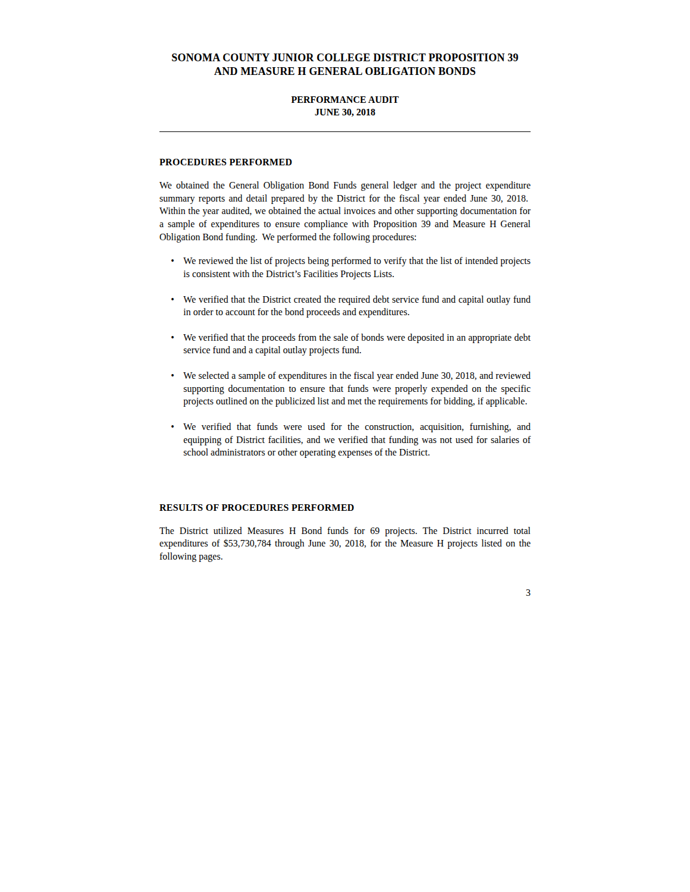SONOMA COUNTY JUNIOR COLLEGE DISTRICT PROPOSITION 39
AND MEASURE H GENERAL OBLIGATION BONDS
PERFORMANCE AUDIT
JUNE 30, 2018
PROCEDURES PERFORMED
We obtained the General Obligation Bond Funds general ledger and the project expenditure summary reports and detail prepared by the District for the fiscal year ended June 30, 2018. Within the year audited, we obtained the actual invoices and other supporting documentation for a sample of expenditures to ensure compliance with Proposition 39 and Measure H General Obligation Bond funding. We performed the following procedures:
We reviewed the list of projects being performed to verify that the list of intended projects is consistent with the District’s Facilities Projects Lists.
We verified that the District created the required debt service fund and capital outlay fund in order to account for the bond proceeds and expenditures.
We verified that the proceeds from the sale of bonds were deposited in an appropriate debt service fund and a capital outlay projects fund.
We selected a sample of expenditures in the fiscal year ended June 30, 2018, and reviewed supporting documentation to ensure that funds were properly expended on the specific projects outlined on the publicized list and met the requirements for bidding, if applicable.
We verified that funds were used for the construction, acquisition, furnishing, and equipping of District facilities, and we verified that funding was not used for salaries of school administrators or other operating expenses of the District.
RESULTS OF PROCEDURES PERFORMED
The District utilized Measures H Bond funds for 69 projects. The District incurred total expenditures of $53,730,784 through June 30, 2018, for the Measure H projects listed on the following pages.
3